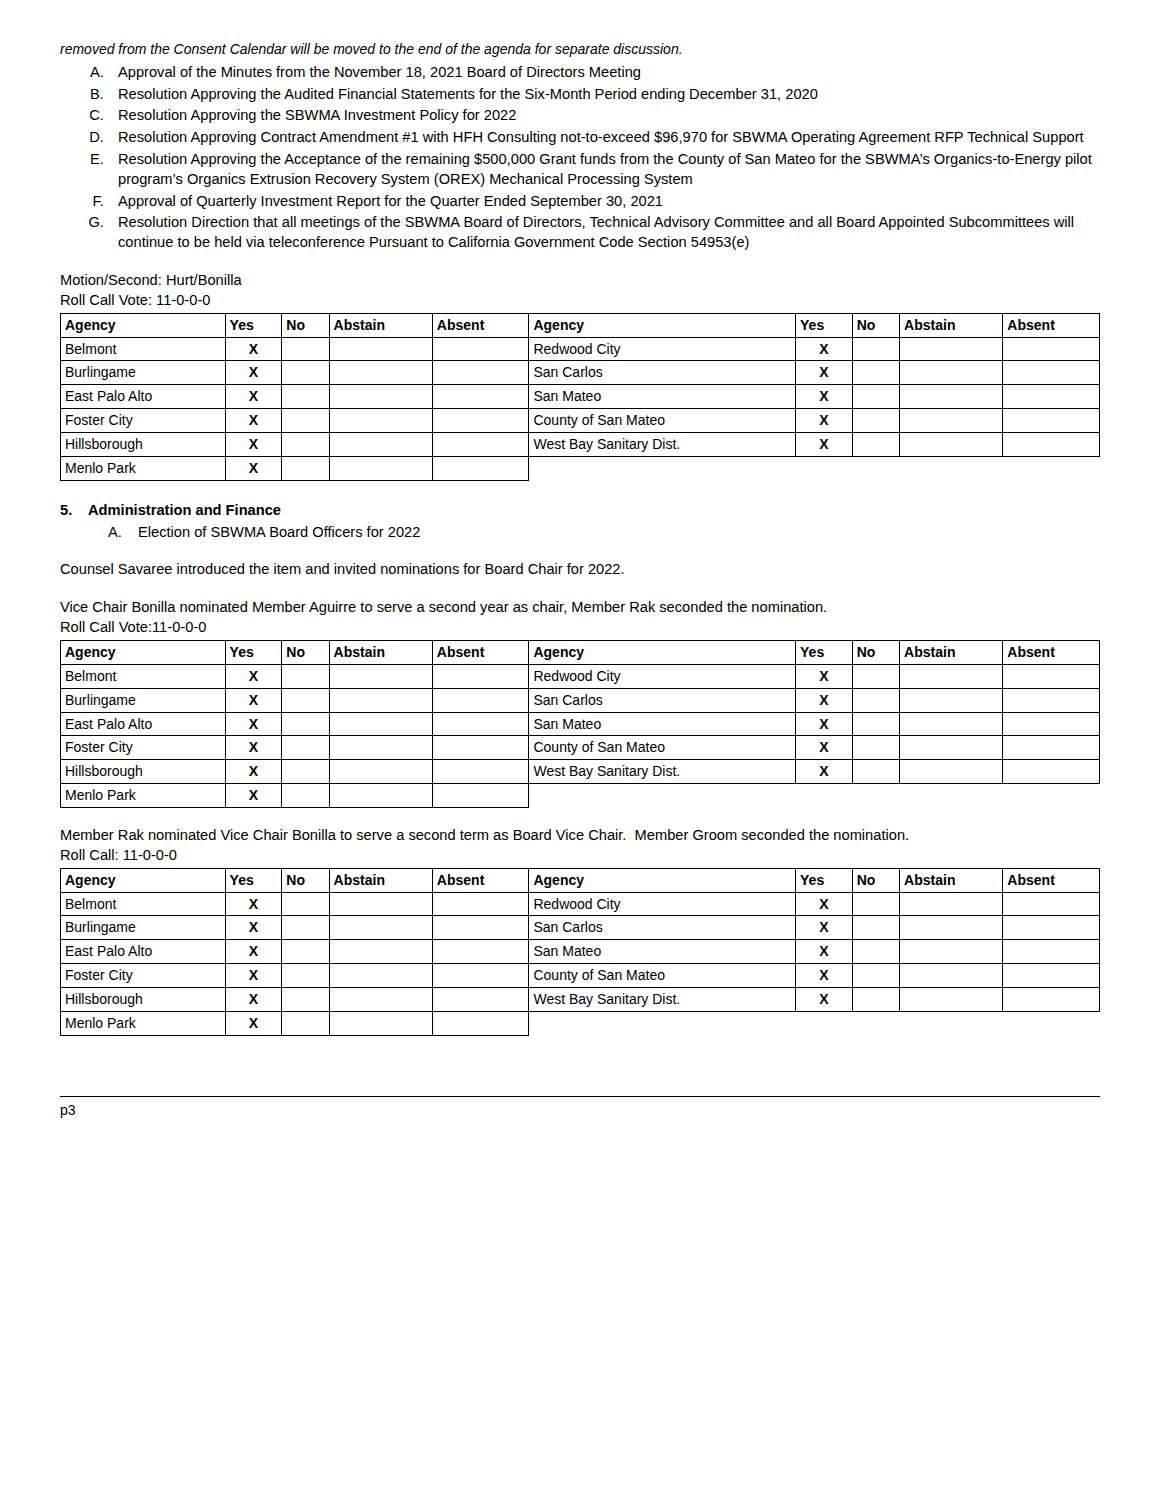removed from the Consent Calendar will be moved to the end of the agenda for separate discussion.
Approval of the Minutes from the November 18, 2021 Board of Directors Meeting
Resolution Approving the Audited Financial Statements for the Six-Month Period ending December 31, 2020
Resolution Approving the SBWMA Investment Policy for 2022
Resolution Approving Contract Amendment #1 with HFH Consulting not-to-exceed $96,970 for SBWMA Operating Agreement RFP Technical Support
Resolution Approving the Acceptance of the remaining $500,000 Grant funds from the County of San Mateo for the SBWMA’s Organics-to-Energy pilot program’s Organics Extrusion Recovery System (OREX) Mechanical Processing System
Approval of Quarterly Investment Report for the Quarter Ended September 30, 2021
Resolution Direction that all meetings of the SBWMA Board of Directors, Technical Advisory Committee and all Board Appointed Subcommittees will continue to be held via teleconference Pursuant to California Government Code Section 54953(e)
Motion/Second: Hurt/Bonilla
Roll Call Vote: 11-0-0-0
| Agency | Yes | No | Abstain | Absent | Agency | Yes | No | Abstain | Absent |
| --- | --- | --- | --- | --- | --- | --- | --- | --- | --- |
| Belmont | X | | | | Redwood City | X | | | |
| Burlingame | X | | | | San Carlos | X | | | |
| East Palo Alto | X | | | | San Mateo | X | | | |
| Foster City | X | | | | County of San Mateo | X | | | |
| Hillsborough | X | | | | West Bay Sanitary Dist. | X | | | |
| Menlo Park | X | | | | | | | | |
5. Administration and Finance
A. Election of SBWMA Board Officers for 2022
Counsel Savaree introduced the item and invited nominations for Board Chair for 2022.
Vice Chair Bonilla nominated Member Aguirre to serve a second year as chair, Member Rak seconded the nomination.
Roll Call Vote:11-0-0-0
| Agency | Yes | No | Abstain | Absent | Agency | Yes | No | Abstain | Absent |
| --- | --- | --- | --- | --- | --- | --- | --- | --- | --- |
| Belmont | X | | | | Redwood City | X | | | |
| Burlingame | X | | | | San Carlos | X | | | |
| East Palo Alto | X | | | | San Mateo | X | | | |
| Foster City | X | | | | County of San Mateo | X | | | |
| Hillsborough | X | | | | West Bay Sanitary Dist. | X | | | |
| Menlo Park | X | | | | | | | | |
Member Rak nominated Vice Chair Bonilla to serve a second term as Board Vice Chair. Member Groom seconded the nomination.
Roll Call: 11-0-0-0
| Agency | Yes | No | Abstain | Absent | Agency | Yes | No | Abstain | Absent |
| --- | --- | --- | --- | --- | --- | --- | --- | --- | --- |
| Belmont | X | | | | Redwood City | X | | | |
| Burlingame | X | | | | San Carlos | X | | | |
| East Palo Alto | X | | | | San Mateo | X | | | |
| Foster City | X | | | | County of San Mateo | X | | | |
| Hillsborough | X | | | | West Bay Sanitary Dist. | X | | | |
| Menlo Park | X | | | | | | | | |
p3